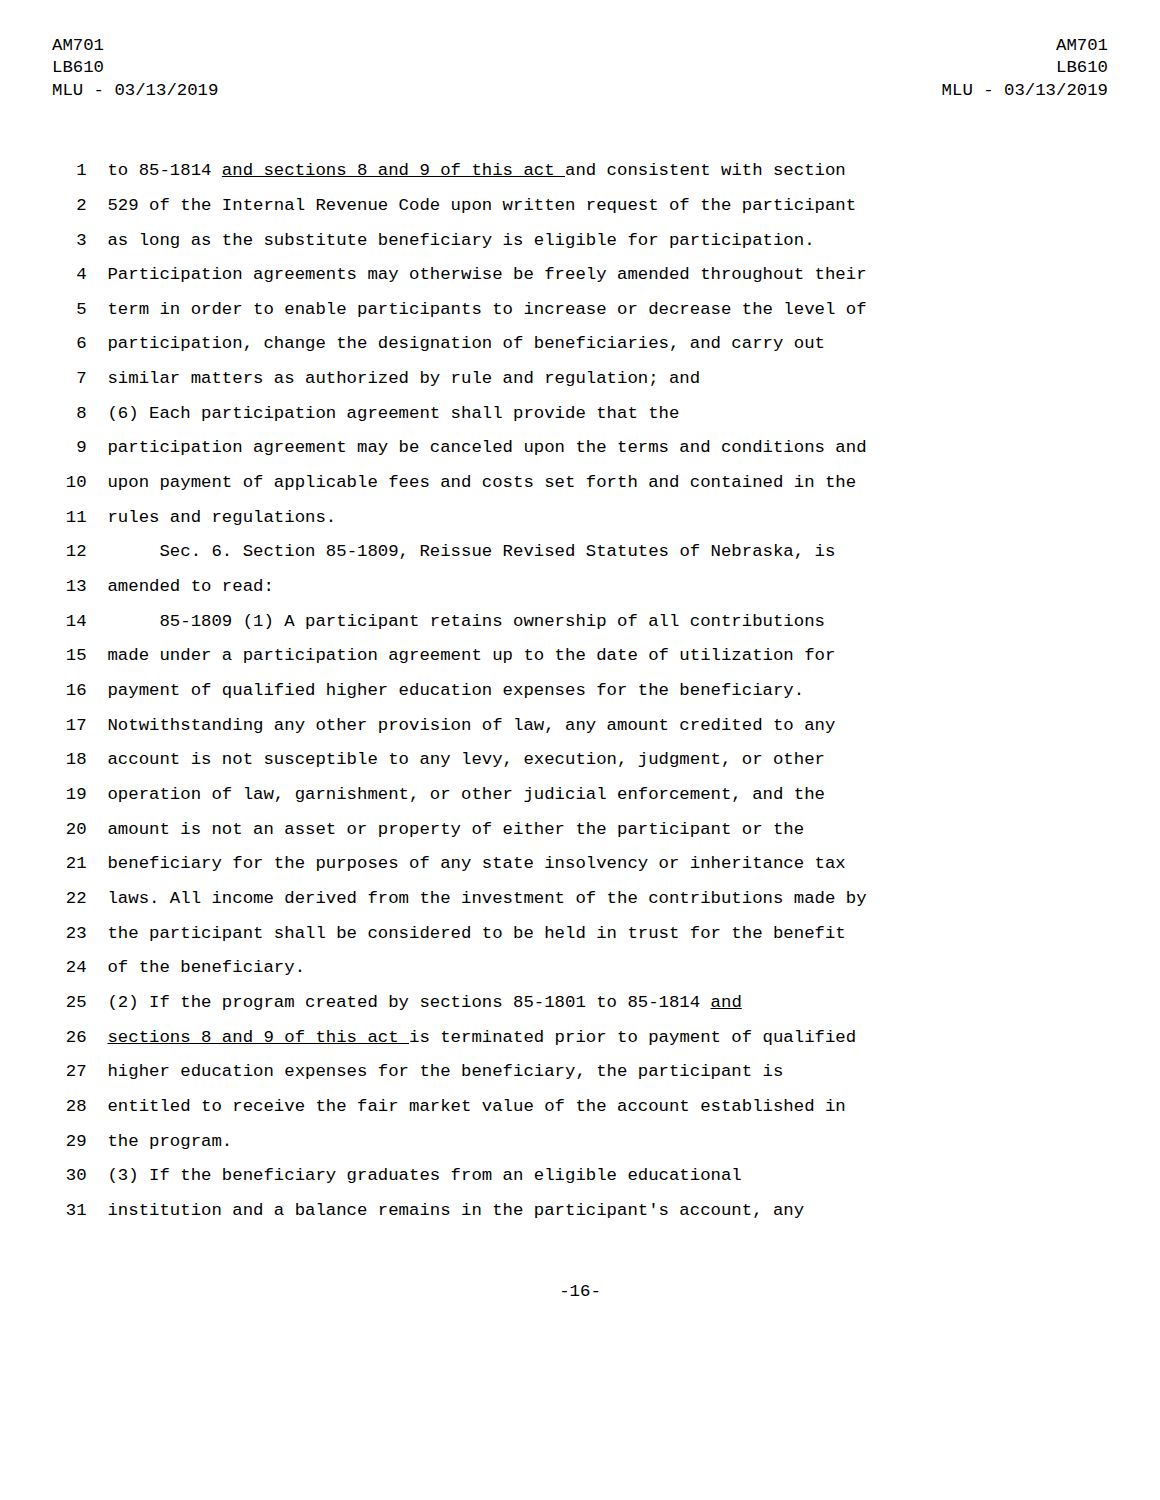AM701 LB610 MLU - 03/13/2019
AM701 LB610 MLU - 03/13/2019
to 85-1814 and sections 8 and 9 of this act and consistent with section
529 of the Internal Revenue Code upon written request of the participant
as long as the substitute beneficiary is eligible for participation.
Participation agreements may otherwise be freely amended throughout their
term in order to enable participants to increase or decrease the level of
participation, change the designation of beneficiaries, and carry out
similar matters as authorized by rule and regulation; and
(6) Each participation agreement shall provide that the
participation agreement may be canceled upon the terms and conditions and
upon payment of applicable fees and costs set forth and contained in the
rules and regulations.
Sec. 6. Section 85-1809, Reissue Revised Statutes of Nebraska, is
amended to read:
85-1809 (1) A participant retains ownership of all contributions
made under a participation agreement up to the date of utilization for
payment of qualified higher education expenses for the beneficiary.
Notwithstanding any other provision of law, any amount credited to any
account is not susceptible to any levy, execution, judgment, or other
operation of law, garnishment, or other judicial enforcement, and the
amount is not an asset or property of either the participant or the
beneficiary for the purposes of any state insolvency or inheritance tax
laws. All income derived from the investment of the contributions made by
the participant shall be considered to be held in trust for the benefit
of the beneficiary.
(2) If the program created by sections 85-1801 to 85-1814 and
sections 8 and 9 of this act is terminated prior to payment of qualified
higher education expenses for the beneficiary, the participant is
entitled to receive the fair market value of the account established in
the program.
(3) If the beneficiary graduates from an eligible educational
institution and a balance remains in the participant's account, any
-16-